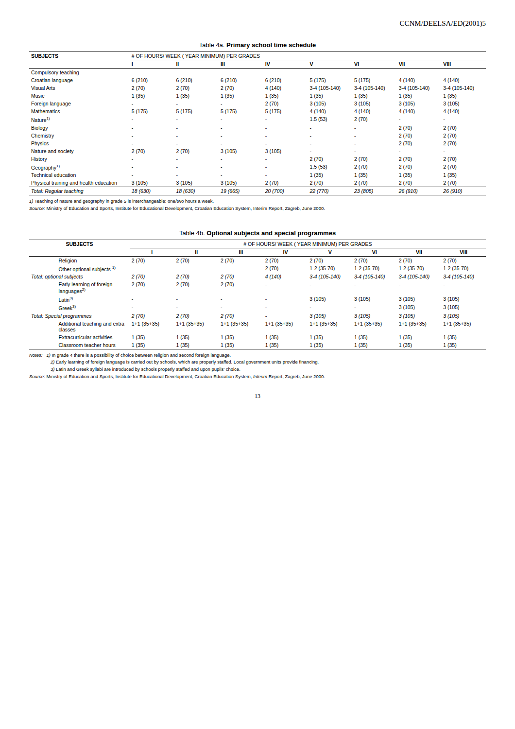CCNM/DEELSA/ED(2001)5
Table 4a. Primary school time schedule
| SUBJECTS | # OF HOURS/ WEEK ( YEAR MINIMUM) PER GRADES |
| --- | --- |
| I | II | III | IV | V | VI | VII | VIII |
| Compulsory teaching | | | | | | | | |
| Croatian language | 6 (210) | 6 (210) | 6 (210) | 6 (210) | 5 (175) | 5 (175) | 4 (140) | 4 (140) |
| Visual Arts | 2 (70) | 2 (70) | 2 (70) | 4 (140) | 3-4 (105-140) | 3-4 (105-140) | 3-4 (105-140) | 3-4 (105-140) |
| Music | 1 (35) | 1 (35) | 1 (35) | 1 (35) | 1 (35) | 1 (35) | 1 (35) | 1 (35) |
| Foreign language | - | - | - | 2 (70) | 3 (105) | 3 (105) | 3 (105) | 3 (105) |
| Mathematics | 5 (175) | 5 (175) | 5 (175) | 5 (175) | 4 (140) | 4 (140) | 4 (140) | 4 (140) |
| Nature 1) | - | - | - | - | 1.5 (53) | 2 (70) | - | - |
| Biology | - | - | - | - | - | - | 2 (70) | 2 (70) |
| Chemistry | - | - | - | - | - | - | 2 (70) | 2 (70) |
| Physics | - | - | - | - | - | - | 2 (70) | 2 (70) |
| Nature and society | 2 (70) | 2 (70) | 3 (105) | 3 (105) | - | - | - | - |
| History | - | - | - | - | 2 (70) | 2 (70) | 2 (70) | 2 (70) |
| Geography 1) | - | - | - | - | 1.5 (53) | 2 (70) | 2 (70) | 2 (70) |
| Technical education | - | - | - | - | 1 (35) | 1 (35) | 1 (35) | 1 (35) |
| Physical training and health education | 3 (105) | 3 (105) | 3 (105) | 2 (70) | 2 (70) | 2 (70) | 2 (70) | 2 (70) |
| Total: Regular teaching | 18 (630) | 18 (630) | 19 (665) | 20 (700) | 22 (770) | 23 (805) | 26 (910) | 26 (910) |
1) Teaching of nature and geography in grade 5 is interchangeable: one/two hours a week.
Source: Ministry of Education and Sports, Institute for Educational Development, Croatian Education System, Interim Report, Zagreb, June 2000.
Table 4b. Optional subjects and special programmes
| SUBJECTS | # OF HOURS/ WEEK ( YEAR MINIMUM) PER GRADES |
| --- | --- |
| I | II | III | IV | V | VI | VII | VIII |
| | Religion | 2 (70) | 2 (70) | 2 (70) | 2 (70) | 2 (70) | 2 (70) | 2 (70) | 2 (70) |
| | Other optional subjects 1) | - | - | - | 2 (70) | 1-2 (35-70) | 1-2 (35-70) | 1-2 (35-70) | 1-2 (35-70) |
| Total: optional subjects | 2 (70) | 2 (70) | 2 (70) | 4 (140) | 3-4 (105-140) | 3-4 (105-140) | 3-4 (105-140) | 3-4 (105-140) |
| | Early learning of foreign languages 2) | 2 (70) | 2 (70) | 2 (70) | - | - | - | - | - |
| | Latin 3) | - | - | - | - | 3 (105) | 3 (105) | 3 (105) | 3 (105) |
| | Greek 3) | - | - | - | - | - | - | 3 (105) | 3 (105) |
| Total: Special programmes | 2 (70) | 2 (70) | 2 (70) | - | 3 (105) | 3 (105) | 3 (105) | 3 (105) |
| | Additional teaching and extra classes | 1+1 (35+35) | 1+1 (35+35) | 1+1 (35+35) | 1+1 (35+35) | 1+1 (35+35) | 1+1 (35+35) | 1+1 (35+35) | 1+1 (35+35) |
| | Extracurricular activities | 1 (35) | 1 (35) | 1 (35) | 1 (35) | 1 (35) | 1 (35) | 1 (35) | 1 (35) |
| | Classroom teacher hours | 1 (35) | 1 (35) | 1 (35) | 1 (35) | 1 (35) | 1 (35) | 1 (35) | 1 (35) |
Notes: 1) In grade 4 there is a possibility of choice between religion and second foreign language.
2) Early learning of foreign language is carried out by schools, which are properly staffed. Local government units provide financing.
3) Latin and Greek syllabi are introduced by schools properly staffed and upon pupils’ choice.
Source: Ministry of Education and Sports, Institute for Educational Development, Croatian Education System, Interim Report, Zagreb, June 2000.
13